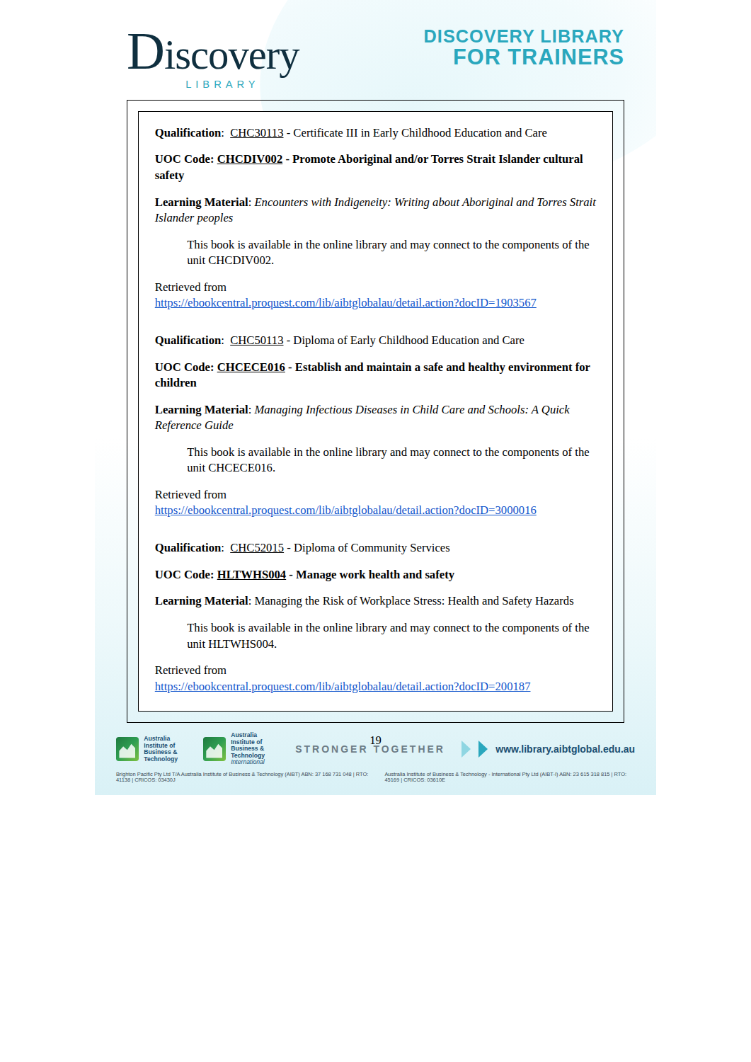Discovery
Library
DISCOVERY LIBRARY
FOR TRAINERS
Qualification: CHC30113 - Certificate III in Early Childhood Education and Care
UOC Code: CHCDIV002 - Promote Aboriginal and/or Torres Strait Islander cultural safety
Learning Material: Encounters with Indigeneity: Writing about Aboriginal and Torres Strait Islander peoples
This book is available in the online library and may connect to the components of the unit CHCDIV002.
Retrieved from
https://ebookcentral.proquest.com/lib/aibtglobalau/detail.action?docID=1903567
Qualification: CHC50113 - Diploma of Early Childhood Education and Care
UOC Code: CHCECE016 - Establish and maintain a safe and healthy environment for children
Learning Material: Managing Infectious Diseases in Child Care and Schools: A Quick Reference Guide
This book is available in the online library and may connect to the components of the unit CHCECE016.
Retrieved from
https://ebookcentral.proquest.com/lib/aibtglobalau/detail.action?docID=3000016
Qualification: CHC52015 - Diploma of Community Services
UOC Code: HLTWHS004 - Manage work health and safety
Learning Material: Managing the Risk of Workplace Stress: Health and Safety Hazards
This book is available in the online library and may connect to the components of the unit HLTWHS004.
Retrieved from
https://ebookcentral.proquest.com/lib/aibtglobalau/detail.action?docID=200187
19
Australia Institute of
Business & Technology
Australia Institute of
Business & Technology
International
STRONGER TOGETHER
www.library.aibtglobal.edu.au
Brighton Pacific Pty Ltd T/A Australia Institute of Business & Technology (AIBT) ABN: 37 168 731 048 | RTO: 41138 | CRICOS: 03430J
Australia Institute of Business & Technology - International Pty Ltd (AIBT-I) ABN: 23 615 318 815 | RTO: 45169 | CRICOS: 03610E